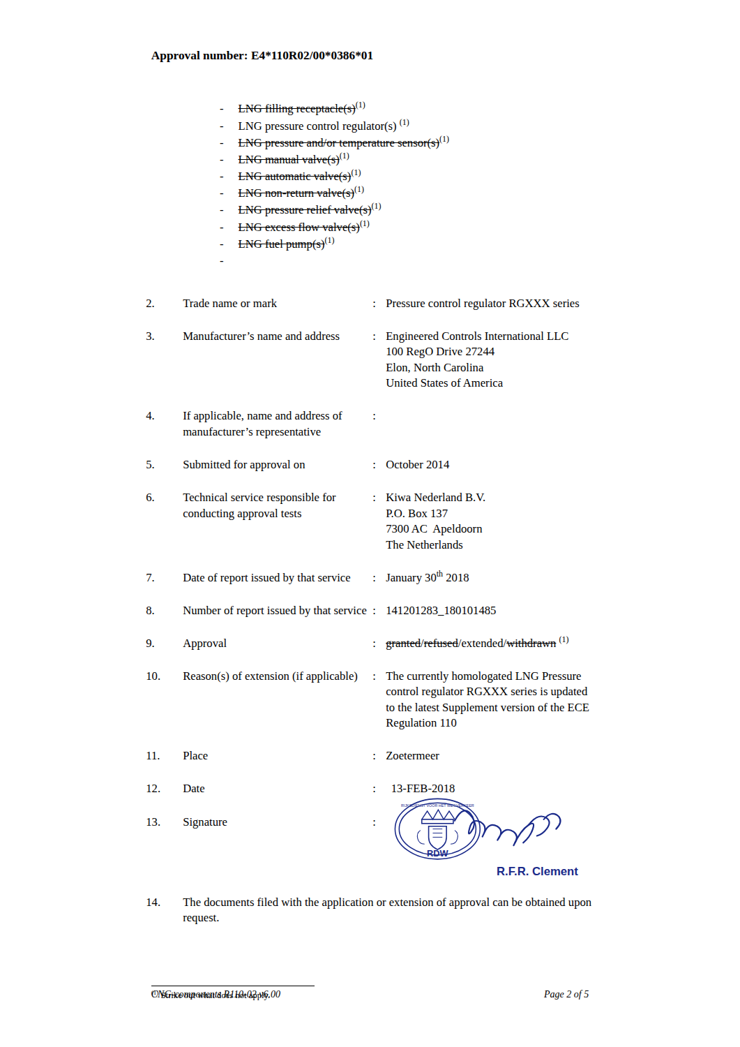Approval number: E4*110R02/00*0386*01
LNG filling receptacle(s)(1)
LNG pressure control regulator(s) (1)
LNG pressure and/or temperature sensor(s)(1)
LNG manual valve(s)(1)
LNG automatic valve(s)(1)
LNG non-return valve(s)(1)
LNG pressure relief valve(s)(1)
LNG excess flow valve(s)(1)
LNG fuel pump(s)(1)
| 2. | Trade name or mark | : | Pressure control regulator RGXXX series |
| 3. | Manufacturer’s name and address | : | Engineered Controls International LLC 100 RegO Drive 27244 Elon, North Carolina United States of America |
| 4. | If applicable, name and address of manufacturer’s representative | : | |
| 5. | Submitted for approval on | : | October 2014 |
| 6. | Technical service responsible for conducting approval tests | : | Kiwa Nederland B.V. P.O. Box 137 7300 AC Apeldoorn The Netherlands |
| 7. | Date of report issued by that service | : | January 30 th 2018 |
| 8. | Number of report issued by that service | : | 141201283_180101485 |
| 9. | Approval | : | granted / refused /extended/ withdrawn (1) |
| 10. | Reason(s) of extension (if applicable) | : | The currently homologated LNG Pressure control regulator RGXXX series is updated to the latest Supplement version of the ECE Regulation 110 |
| 11. | Place | : | Zoetermeer |
| 12. | Date | : | 13-FEB-2018 |
| 13. | Signature | : | |
RDW RIJKSDIENST VOOR HET WEGVERKEER R.F.R. Clement
| 14. | The documents filed with the application or extension of approval can be obtained upon request. |
(1) Strike out what does not apply.
CNG-components R110-02 v6.00 Page 2 of 5